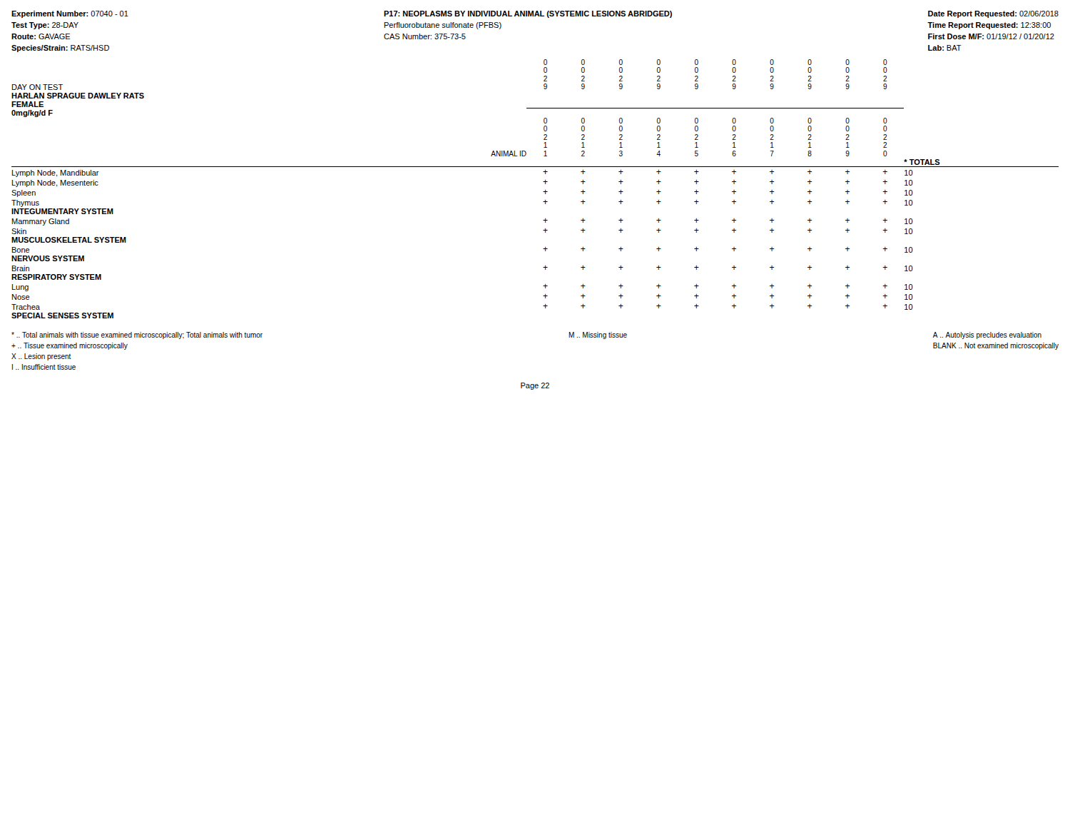Experiment Number: 07040 - 01
Test Type: 28-DAY
Route: GAVAGE
Species/Strain: RATS/HSD
P17: NEOPLASMS BY INDIVIDUAL ANIMAL (SYSTEMIC LESIONS ABRIDGED)
Perfluorobutane sulfonate (PFBS)
CAS Number: 375-73-5
Date Report Requested: 02/06/2018
Time Report Requested: 12:38:00
First Dose M/F: 01/19/12 / 01/20/12
Lab: BAT
| DAY ON TEST | 0 0 2 9 | 0 0 2 9 | 0 0 2 9 | 0 0 2 9 | 0 0 2 9 | 0 0 2 9 | 0 0 2 9 | 0 0 2 9 | 0 0 2 9 | 0 0 2 9 | |
| --- | --- | --- | --- | --- | --- | --- | --- | --- | --- | --- | --- |
| HARLAN SPRAGUE DAWLEY RATS FEMALE | | |
| 0mg/kg/d F | | |
| ANIMAL ID | 0 0 2 1 1 | 0 0 2 1 2 | 0 0 2 1 3 | 0 0 2 1 4 | 0 0 2 1 5 | 0 0 2 1 6 | 0 0 2 1 7 | 0 0 2 1 8 | 0 0 2 1 9 | 0 0 2 2 0 | |
| | | * TOTALS |
| Lymph Node, Mandibular | + | + | + | + | + | + | + | + | + | + | 10 |
| Lymph Node, Mesenteric | + | + | + | + | + | + | + | + | + | + | 10 |
| Spleen | + | + | + | + | + | + | + | + | + | + | 10 |
| Thymus | + | + | + | + | + | + | + | + | + | + | 10 |
| INTEGUMENTARY SYSTEM |
| Mammary Gland | + | + | + | + | + | + | + | + | + | + | 10 |
| Skin | + | + | + | + | + | + | + | + | + | + | 10 |
| MUSCULOSKELETAL SYSTEM |
| Bone | + | + | + | + | + | + | + | + | + | + | 10 |
| NERVOUS SYSTEM |
| Brain | + | + | + | + | + | + | + | + | + | + | 10 |
| RESPIRATORY SYSTEM |
| Lung | + | + | + | + | + | + | + | + | + | + | 10 |
| Nose | + | + | + | + | + | + | + | + | + | + | 10 |
| Trachea | + | + | + | + | + | + | + | + | + | + | 10 |
| SPECIAL SENSES SYSTEM |
* .. Total animals with tissue examined microscopically; Total animals with tumor + .. Tissue examined microscopically X .. Lesion present I .. Insufficient tissue
M .. Missing tissue
A .. Autolysis precludes evaluation BLANK .. Not examined microscopically
Page 22